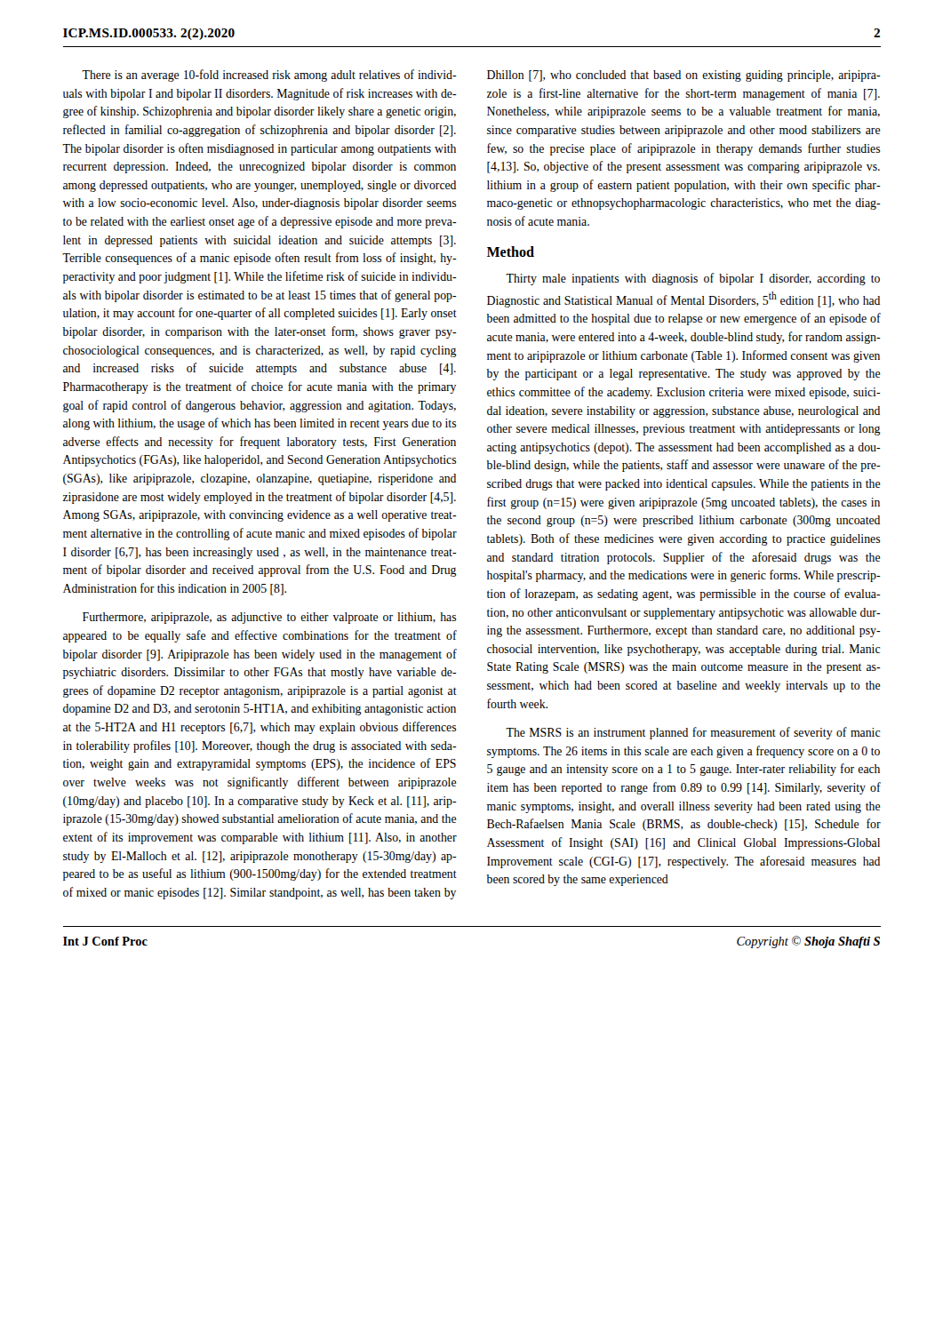ICP.MS.ID.000533. 2(2).2020 2
There is an average 10-fold increased risk among adult relatives of individuals with bipolar I and bipolar II disorders. Magnitude of risk increases with degree of kinship. Schizophrenia and bipolar disorder likely share a genetic origin, reflected in familial co-aggregation of schizophrenia and bipolar disorder [2]. The bipolar disorder is often misdiagnosed in particular among outpatients with recurrent depression. Indeed, the unrecognized bipolar disorder is common among depressed outpatients, who are younger, unemployed, single or divorced with a low socio-economic level. Also, under-diagnosis bipolar disorder seems to be related with the earliest onset age of a depressive episode and more prevalent in depressed patients with suicidal ideation and suicide attempts [3]. Terrible consequences of a manic episode often result from loss of insight, hyperactivity and poor judgment [1]. While the lifetime risk of suicide in individuals with bipolar disorder is estimated to be at least 15 times that of general population, it may account for one-quarter of all completed suicides [1]. Early onset bipolar disorder, in comparison with the later-onset form, shows graver psychosociological consequences, and is characterized, as well, by rapid cycling and increased risks of suicide attempts and substance abuse [4]. Pharmacotherapy is the treatment of choice for acute mania with the primary goal of rapid control of dangerous behavior, aggression and agitation. Todays, along with lithium, the usage of which has been limited in recent years due to its adverse effects and necessity for frequent laboratory tests, First Generation Antipsychotics (FGAs), like haloperidol, and Second Generation Antipsychotics (SGAs), like aripiprazole, clozapine, olanzapine, quetiapine, risperidone and ziprasidone are most widely employed in the treatment of bipolar disorder [4,5]. Among SGAs, aripiprazole, with convincing evidence as a well operative treatment alternative in the controlling of acute manic and mixed episodes of bipolar I disorder [6,7], has been increasingly used , as well, in the maintenance treatment of bipolar disorder and received approval from the U.S. Food and Drug Administration for this indication in 2005 [8].
Furthermore, aripiprazole, as adjunctive to either valproate or lithium, has appeared to be equally safe and effective combinations for the treatment of bipolar disorder [9]. Aripiprazole has been widely used in the management of psychiatric disorders. Dissimilar to other FGAs that mostly have variable degrees of dopamine D2 receptor antagonism, aripiprazole is a partial agonist at dopamine D2 and D3, and serotonin 5-HT1A, and exhibiting antagonistic action at the 5-HT2A and H1 receptors [6,7], which may explain obvious differences in tolerability profiles [10]. Moreover, though the drug is associated with sedation, weight gain and extrapyramidal symptoms (EPS), the incidence of EPS over twelve weeks was not significantly different between aripiprazole (10mg/day) and placebo [10]. In a comparative study by Keck et al. [11], aripiprazole (15-30mg/day) showed substantial amelioration of acute mania, and the extent of its improvement was comparable with lithium [11]. Also, in another study by El-Malloch et al. [12], aripiprazole monotherapy (15-30mg/day) appeared to be as useful as lithium (900-1500mg/day) for the extended treatment of mixed or manic episodes [12]. Similar standpoint, as well, has been taken by Dhillon [7], who concluded that based on existing guiding principle, aripiprazole is a first-line alternative for the short-term management of mania [7]. Nonetheless, while aripiprazole seems to be a valuable treatment for mania, since comparative studies between aripiprazole and other mood stabilizers are few, so the precise place of aripiprazole in therapy demands further studies [4,13]. So, objective of the present assessment was comparing aripiprazole vs. lithium in a group of eastern patient population, with their own specific pharmaco-genetic or ethnopsychopharmacologic characteristics, who met the diagnosis of acute mania.
Method
Thirty male inpatients with diagnosis of bipolar I disorder, according to Diagnostic and Statistical Manual of Mental Disorders, 5th edition [1], who had been admitted to the hospital due to relapse or new emergence of an episode of acute mania, were entered into a 4-week, double-blind study, for random assignment to aripiprazole or lithium carbonate (Table 1). Informed consent was given by the participant or a legal representative. The study was approved by the ethics committee of the academy. Exclusion criteria were mixed episode, suicidal ideation, severe instability or aggression, substance abuse, neurological and other severe medical illnesses, previous treatment with antidepressants or long acting antipsychotics (depot). The assessment had been accomplished as a double-blind design, while the patients, staff and assessor were unaware of the prescribed drugs that were packed into identical capsules. While the patients in the first group (n=15) were given aripiprazole (5mg uncoated tablets), the cases in the second group (n=5) were prescribed lithium carbonate (300mg uncoated tablets). Both of these medicines were given according to practice guidelines and standard titration protocols. Supplier of the aforesaid drugs was the hospital's pharmacy, and the medications were in generic forms. While prescription of lorazepam, as sedating agent, was permissible in the course of evaluation, no other anticonvulsant or supplementary antipsychotic was allowable during the assessment. Furthermore, except than standard care, no additional psychosocial intervention, like psychotherapy, was acceptable during trial. Manic State Rating Scale (MSRS) was the main outcome measure in the present assessment, which had been scored at baseline and weekly intervals up to the fourth week.
The MSRS is an instrument planned for measurement of severity of manic symptoms. The 26 items in this scale are each given a frequency score on a 0 to 5 gauge and an intensity score on a 1 to 5 gauge. Inter-rater reliability for each item has been reported to range from 0.89 to 0.99 [14]. Similarly, severity of manic symptoms, insight, and overall illness severity had been rated using the Bech-Rafaelsen Mania Scale (BRMS, as double-check) [15], Schedule for Assessment of Insight (SAI) [16] and Clinical Global Impressions-Global Improvement scale (CGI-G) [17], respectively. The aforesaid measures had been scored by the same experienced
Int J Conf Proc Copyright © Shoja Shafti S